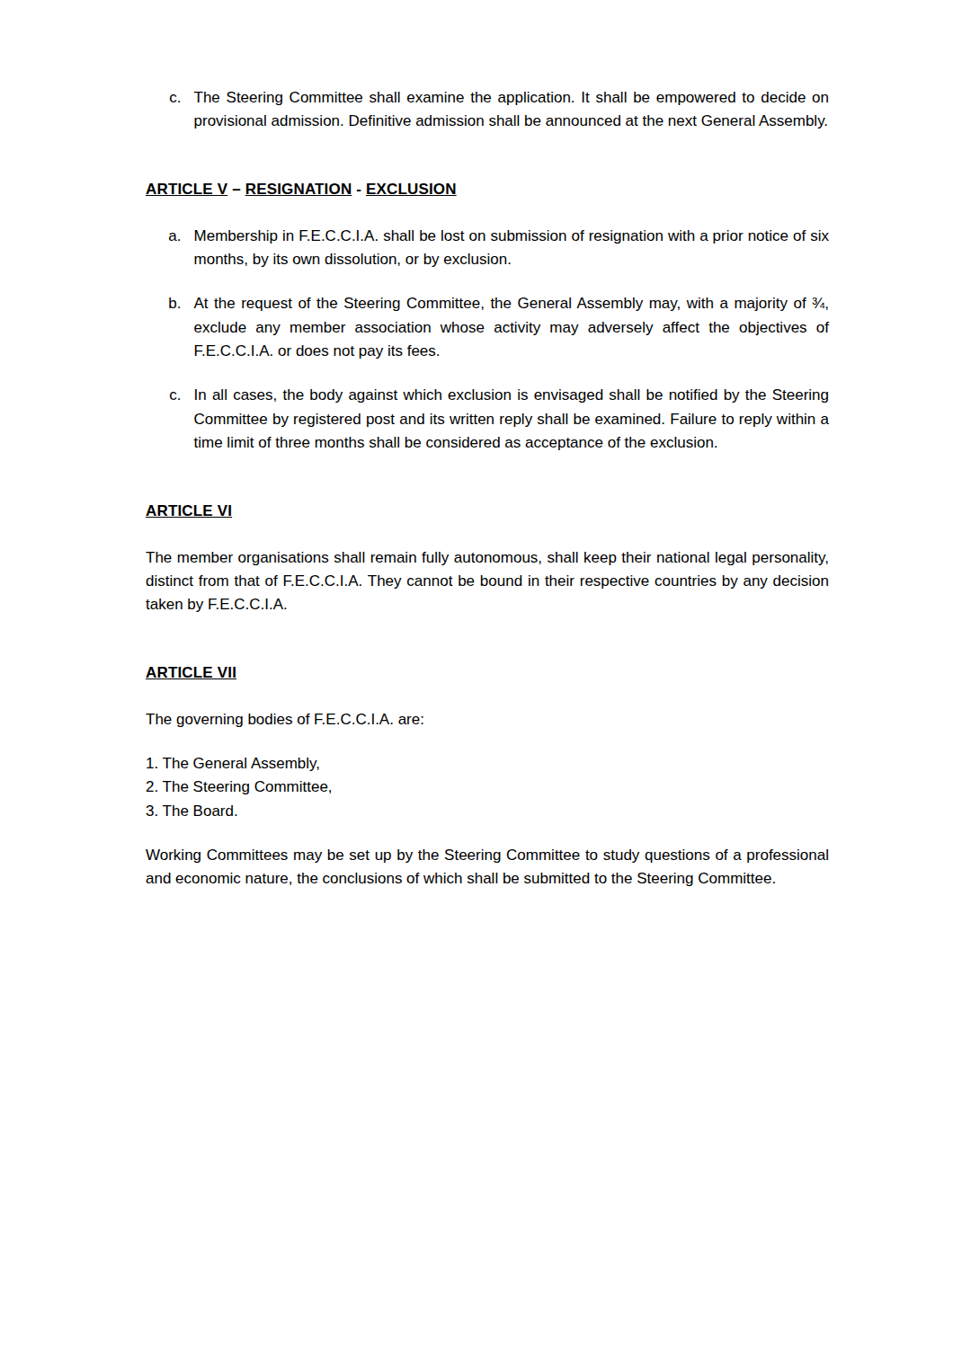The Steering Committee shall examine the application. It shall be empowered to decide on provisional admission. Definitive admission shall be announced at the next General Assembly.
ARTICLE V – RESIGNATION - EXCLUSION
Membership in F.E.C.C.I.A. shall be lost on submission of resignation with a prior notice of six months, by its own dissolution, or by exclusion.
At the request of the Steering Committee, the General Assembly may, with a majority of ¾, exclude any member association whose activity may adversely affect the objectives of F.E.C.C.I.A. or does not pay its fees.
In all cases, the body against which exclusion is envisaged shall be notified by the Steering Committee by registered post and its written reply shall be examined. Failure to reply within a time limit of three months shall be considered as acceptance of the exclusion.
ARTICLE VI
The member organisations shall remain fully autonomous, shall keep their national legal personality, distinct from that of F.E.C.C.I.A. They cannot be bound in their respective countries by any decision taken by F.E.C.C.I.A.
ARTICLE VII
The governing bodies of F.E.C.C.I.A. are:
1. The General Assembly,
2. The Steering Committee,
3. The Board.
Working Committees may be set up by the Steering Committee to study questions of a professional and economic nature, the conclusions of which shall be submitted to the Steering Committee.